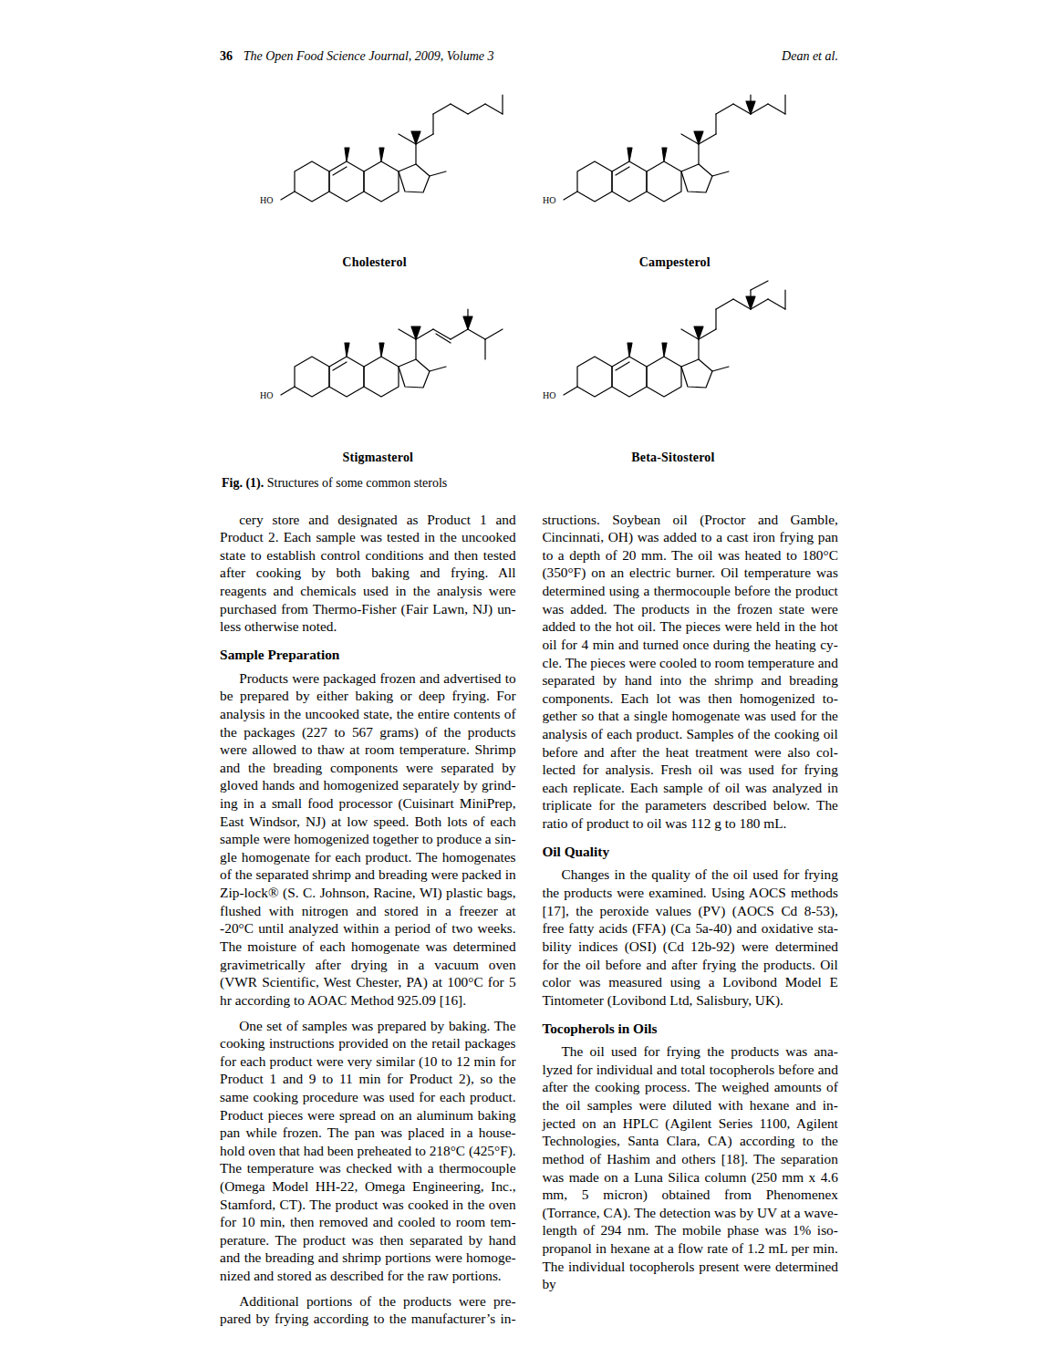36 The Open Food Science Journal, 2009, Volume 3
Dean et al.
HO
Cholesterol
HO
Campesterol
HO
Stigmasterol
HO
Beta-Sitosterol
Fig. (1). Structures of some common sterols
cery store and designated as Product 1 and Product 2. Each sample was tested in the uncooked state to establish control conditions and then tested after cooking by both baking and frying. All reagents and chemicals used in the analysis were purchased from Thermo-Fisher (Fair Lawn, NJ) unless otherwise noted.
Sample Preparation
Products were packaged frozen and advertised to be prepared by either baking or deep frying. For analysis in the uncooked state, the entire contents of the packages (227 to 567 grams) of the products were allowed to thaw at room temperature. Shrimp and the breading components were separated by gloved hands and homogenized separately by grinding in a small food processor (Cuisinart MiniPrep, East Windsor, NJ) at low speed. Both lots of each sample were homogenized together to produce a single homogenate for each product. The homogenates of the separated shrimp and breading were packed in Zip-lock® (S. C. Johnson, Racine, WI) plastic bags, flushed with nitrogen and stored in a freezer at -20°C until analyzed within a period of two weeks. The moisture of each homogenate was determined gravimetrically after drying in a vacuum oven (VWR Scientific, West Chester, PA) at 100°C for 5 hr according to AOAC Method 925.09 [16].
One set of samples was prepared by baking. The cooking instructions provided on the retail packages for each product were very similar (10 to 12 min for Product 1 and 9 to 11 min for Product 2), so the same cooking procedure was used for each product. Product pieces were spread on an aluminum baking pan while frozen. The pan was placed in a household oven that had been preheated to 218°C (425°F). The temperature was checked with a thermocouple (Omega Model HH-22, Omega Engineering, Inc., Stamford, CT). The product was cooked in the oven for 10 min, then removed and cooled to room temperature. The product was then separated by hand and the breading and shrimp portions were homogenized and stored as described for the raw portions.
Additional portions of the products were prepared by frying according to the manufacturer’s instructions. Soybean oil (Proctor and Gamble, Cincinnati, OH) was added to a cast iron frying pan to a depth of 20 mm. The oil was heated to 180°C (350°F) on an electric burner. Oil temperature was determined using a thermocouple before the product was added. The products in the frozen state were added to the hot oil. The pieces were held in the hot oil for 4 min and turned once during the heating cycle. The pieces were cooled to room temperature and separated by hand into the shrimp and breading components. Each lot was then homogenized together so that a single homogenate was used for the analysis of each product. Samples of the cooking oil before and after the heat treatment were also collected for analysis. Fresh oil was used for frying each replicate. Each sample of oil was analyzed in triplicate for the parameters described below. The ratio of product to oil was 112 g to 180 mL.
Oil Quality
Changes in the quality of the oil used for frying the products were examined. Using AOCS methods [17], the peroxide values (PV) (AOCS Cd 8-53), free fatty acids (FFA) (Ca 5a-40) and oxidative stability indices (OSI) (Cd 12b-92) were determined for the oil before and after frying the products. Oil color was measured using a Lovibond Model E Tintometer (Lovibond Ltd, Salisbury, UK).
Tocopherols in Oils
The oil used for frying the products was analyzed for individual and total tocopherols before and after the cooking process. The weighed amounts of the oil samples were diluted with hexane and injected on an HPLC (Agilent Series 1100, Agilent Technologies, Santa Clara, CA) according to the method of Hashim and others [18]. The separation was made on a Luna Silica column (250 mm x 4.6 mm, 5 micron) obtained from Phenomenex (Torrance, CA). The detection was by UV at a wavelength of 294 nm. The mobile phase was 1% isopropanol in hexane at a flow rate of 1.2 mL per min. The individual tocopherols present were determined by